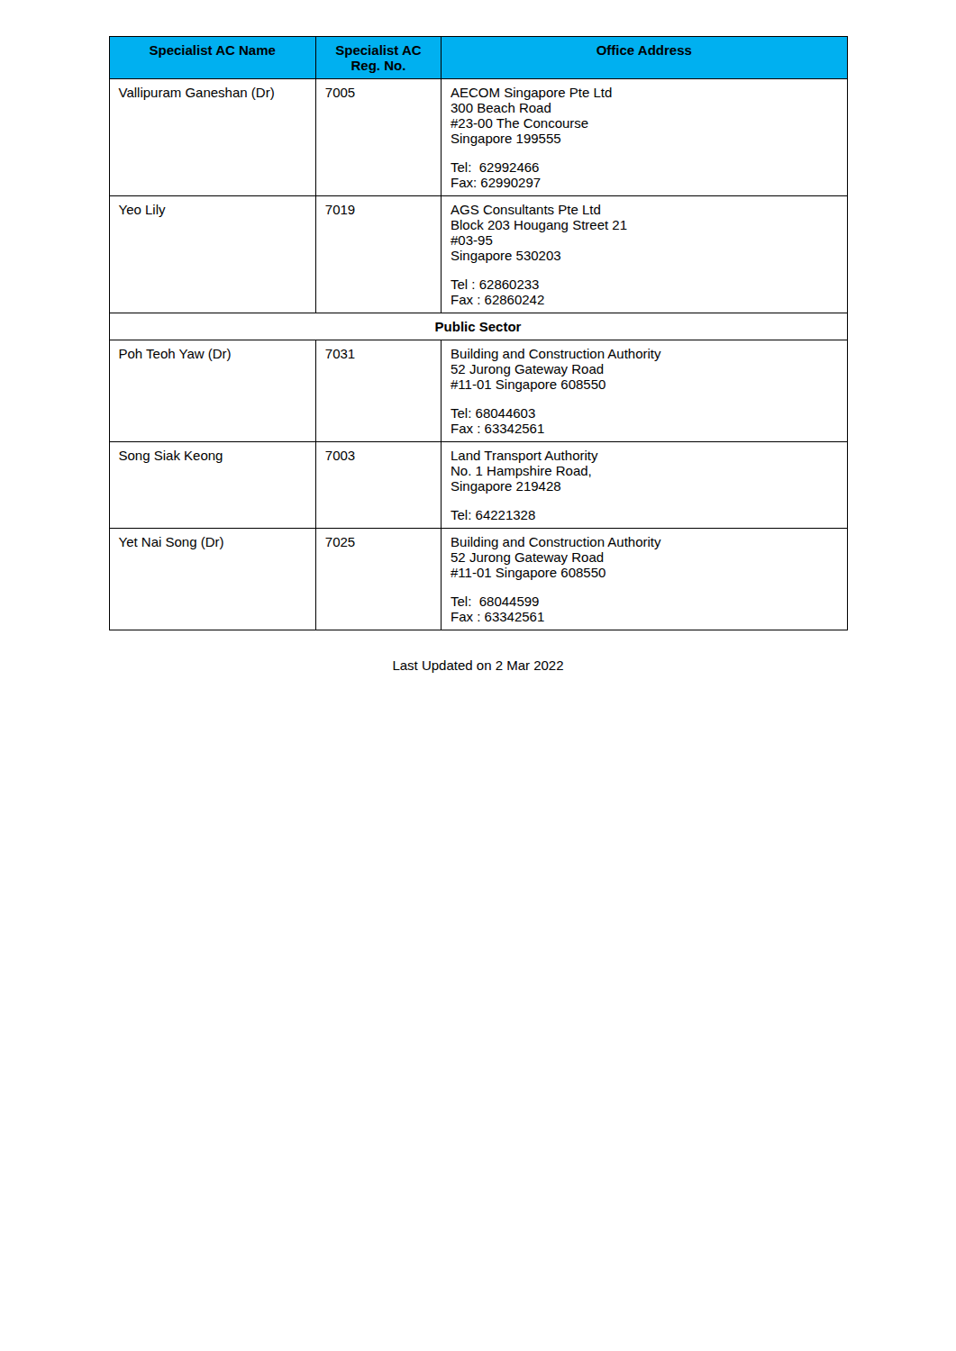| Specialist AC Name | Specialist AC Reg. No. | Office Address |
| --- | --- | --- |
| Vallipuram Ganeshan (Dr) | 7005 | AECOM Singapore Pte Ltd 300 Beach Road #23-00 The Concourse Singapore 199555 Tel: 62992466 Fax: 62990297 |
| Yeo Lily | 7019 | AGS Consultants Pte Ltd Block 203 Hougang Street 21 #03-95 Singapore 530203 Tel : 62860233 Fax : 62860242 |
| Public Sector |
| Poh Teoh Yaw (Dr) | 7031 | Building and Construction Authority 52 Jurong Gateway Road #11-01 Singapore 608550 Tel: 68044603 Fax : 63342561 |
| Song Siak Keong | 7003 | Land Transport Authority No. 1 Hampshire Road, Singapore 219428 Tel: 64221328 |
| Yet Nai Song (Dr) | 7025 | Building and Construction Authority 52 Jurong Gateway Road #11-01 Singapore 608550 Tel: 68044599 Fax : 63342561 |
Last Updated on 2 Mar 2022